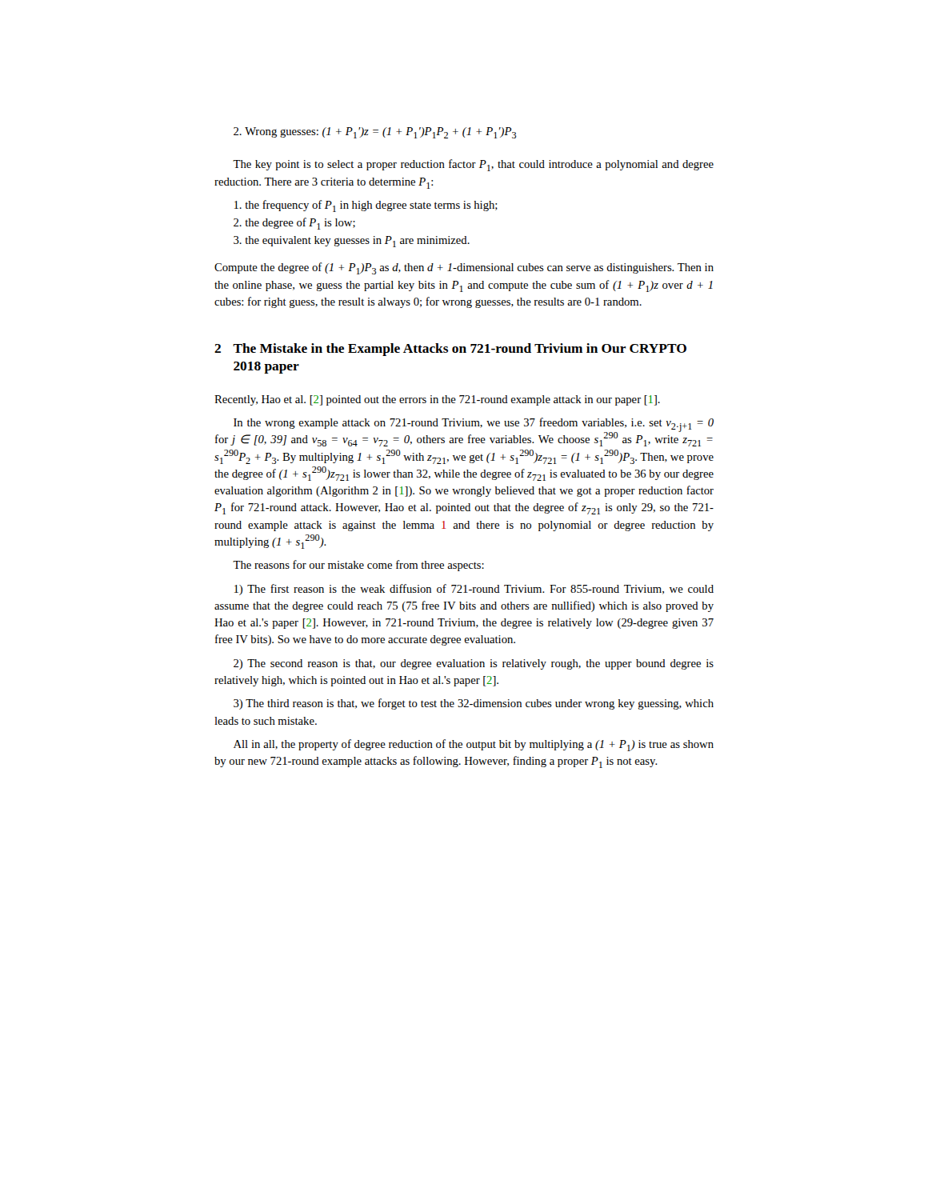Wrong guesses: (1 + P1′)z = (1 + P1′)P1P2 + (1 + P1′)P3
The key point is to select a proper reduction factor P1, that could introduce a polynomial and degree reduction. There are 3 criteria to determine P1:
the frequency of P1 in high degree state terms is high;
the degree of P1 is low;
the equivalent key guesses in P1 are minimized.
Compute the degree of (1 + P1)P3 as d, then d + 1-dimensional cubes can serve as distinguishers. Then in the online phase, we guess the partial key bits in P1 and compute the cube sum of (1 + P1)z over d + 1 cubes: for right guess, the result is always 0; for wrong guesses, the results are 0-1 random.
2 The Mistake in the Example Attacks on 721-round Trivium in Our CRYPTO 2018 paper
Recently, Hao et al. [2] pointed out the errors in the 721-round example attack in our paper [1].
In the wrong example attack on 721-round Trivium, we use 37 freedom variables, i.e. set v2·j+1 = 0 for j ∈ [0, 39] and v58 = v64 = v72 = 0, others are free variables. We choose s1290 as P1, write z721 = s1290P2 + P3. By multiplying 1 + s1290 with z721, we get (1 + s1290)z721 = (1 + s1290)P3. Then, we prove the degree of (1 + s1290)z721 is lower than 32, while the degree of z721 is evaluated to be 36 by our degree evaluation algorithm (Algorithm 2 in [1]). So we wrongly believed that we got a proper reduction factor P1 for 721-round attack. However, Hao et al. pointed out that the degree of z721 is only 29, so the 721-round example attack is against the lemma 1 and there is no polynomial or degree reduction by multiplying (1 + s1290).
The reasons for our mistake come from three aspects:
1) The first reason is the weak diffusion of 721-round Trivium. For 855-round Trivium, we could assume that the degree could reach 75 (75 free IV bits and others are nullified) which is also proved by Hao et al.'s paper [2]. However, in 721-round Trivium, the degree is relatively low (29-degree given 37 free IV bits). So we have to do more accurate degree evaluation.
2) The second reason is that, our degree evaluation is relatively rough, the upper bound degree is relatively high, which is pointed out in Hao et al.'s paper [2].
3) The third reason is that, we forget to test the 32-dimension cubes under wrong key guessing, which leads to such mistake.
All in all, the property of degree reduction of the output bit by multiplying a (1 + P1) is true as shown by our new 721-round example attacks as following. However, finding a proper P1 is not easy.